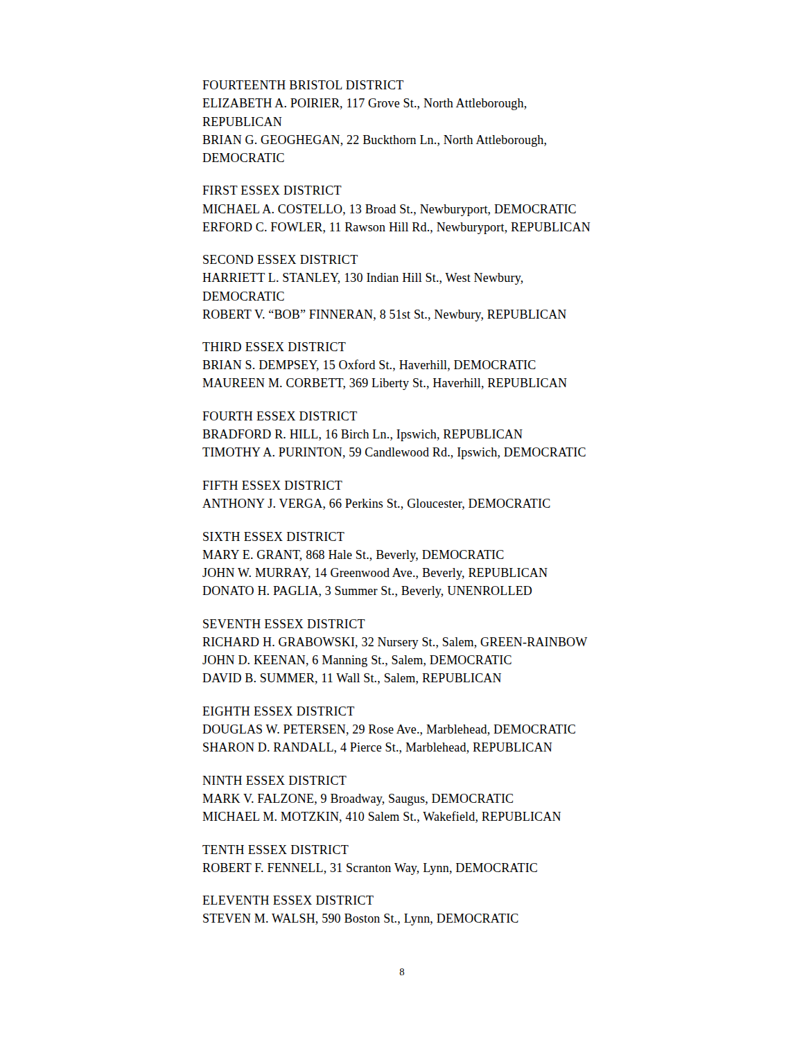FOURTEENTH BRISTOL DISTRICT
ELIZABETH A. POIRIER, 117 Grove St., North Attleborough, REPUBLICAN
BRIAN G. GEOGHEGAN, 22 Buckthorn Ln., North Attleborough, DEMOCRATIC
FIRST ESSEX DISTRICT
MICHAEL A. COSTELLO, 13 Broad St., Newburyport, DEMOCRATIC
ERFORD C. FOWLER, 11 Rawson Hill Rd., Newburyport, REPUBLICAN
SECOND ESSEX DISTRICT
HARRIETT L. STANLEY, 130 Indian Hill St., West Newbury, DEMOCRATIC
ROBERT V. “BOB” FINNERAN, 8 51st St., Newbury, REPUBLICAN
THIRD ESSEX DISTRICT
BRIAN S. DEMPSEY, 15 Oxford St., Haverhill, DEMOCRATIC
MAUREEN M. CORBETT, 369 Liberty St., Haverhill, REPUBLICAN
FOURTH ESSEX DISTRICT
BRADFORD R. HILL, 16 Birch Ln., Ipswich, REPUBLICAN
TIMOTHY A. PURINTON, 59 Candlewood Rd., Ipswich, DEMOCRATIC
FIFTH ESSEX DISTRICT
ANTHONY J. VERGA, 66 Perkins St., Gloucester, DEMOCRATIC
SIXTH ESSEX DISTRICT
MARY E. GRANT, 868 Hale St., Beverly, DEMOCRATIC
JOHN W. MURRAY, 14 Greenwood Ave., Beverly, REPUBLICAN
DONATO H. PAGLIA, 3 Summer St., Beverly, UNENROLLED
SEVENTH ESSEX DISTRICT
RICHARD H. GRABOWSKI, 32 Nursery St., Salem, GREEN-RAINBOW
JOHN D. KEENAN, 6 Manning St., Salem, DEMOCRATIC
DAVID B. SUMMER, 11 Wall St., Salem, REPUBLICAN
EIGHTH ESSEX DISTRICT
DOUGLAS W. PETERSEN, 29 Rose Ave., Marblehead, DEMOCRATIC
SHARON D. RANDALL, 4 Pierce St., Marblehead, REPUBLICAN
NINTH ESSEX DISTRICT
MARK V. FALZONE, 9 Broadway, Saugus, DEMOCRATIC
MICHAEL M. MOTZKIN, 410 Salem St., Wakefield, REPUBLICAN
TENTH ESSEX DISTRICT
ROBERT F. FENNELL, 31 Scranton Way, Lynn, DEMOCRATIC
ELEVENTH ESSEX DISTRICT
STEVEN M. WALSH, 590 Boston St., Lynn, DEMOCRATIC
8